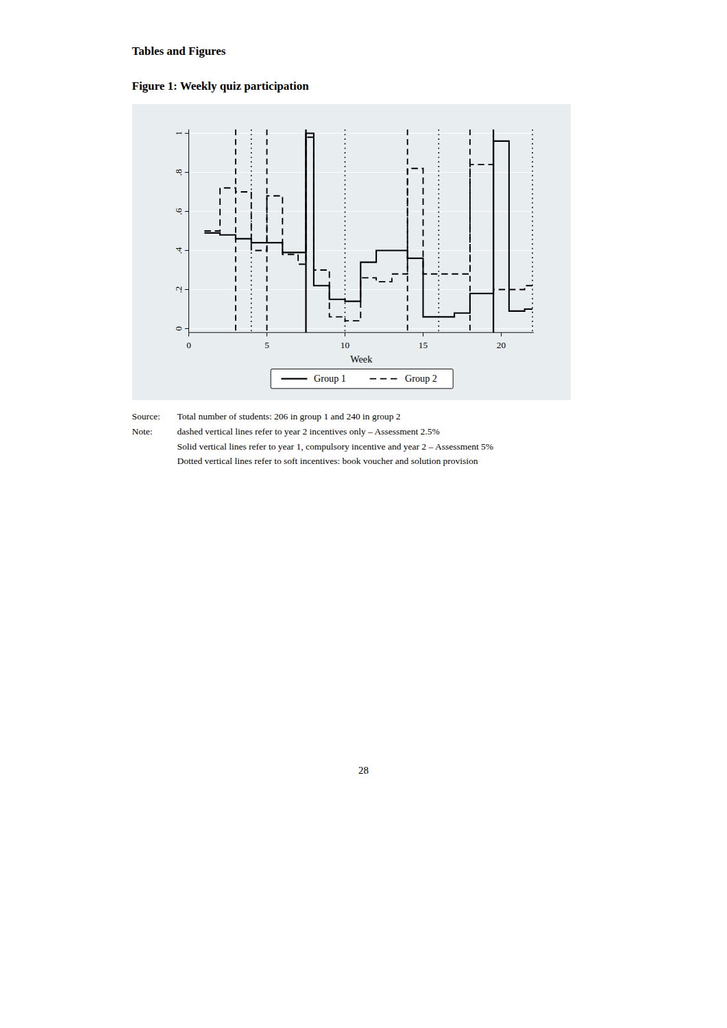Tables and Figures
Figure 1: Weekly quiz participation
1 .8 .6 .4 .2 0 0 5 10 15 20 Week Group 1 Group 2
| Source: | Total number of students: 206 in group 1 and 240 in group 2 |
| Note: | dashed vertical lines refer to year 2 incentives only – Assessment 2.5% |
| | Solid vertical lines refer to year 1, compulsory incentive and year 2 – Assessment 5% |
| | Dotted vertical lines refer to soft incentives: book voucher and solution provision |
28